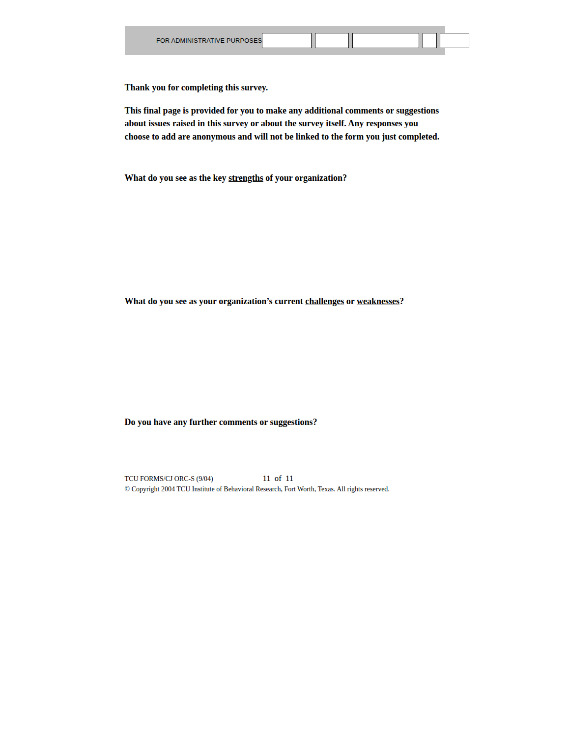FOR ADMINISTRATIVE PURPOSES
Thank you for completing this survey.
This final page is provided for you to make any additional comments or suggestions about issues raised in this survey or about the survey itself. Any responses you choose to add are anonymous and will not be linked to the form you just completed.
What do you see as the key strengths of your organization?
What do you see as your organization’s current challenges or weaknesses?
Do you have any further comments or suggestions?
TCU FORMS/CJ ORC-S (9/04) 11 of 11
© Copyright 2004 TCU Institute of Behavioral Research, Fort Worth, Texas. All rights reserved.